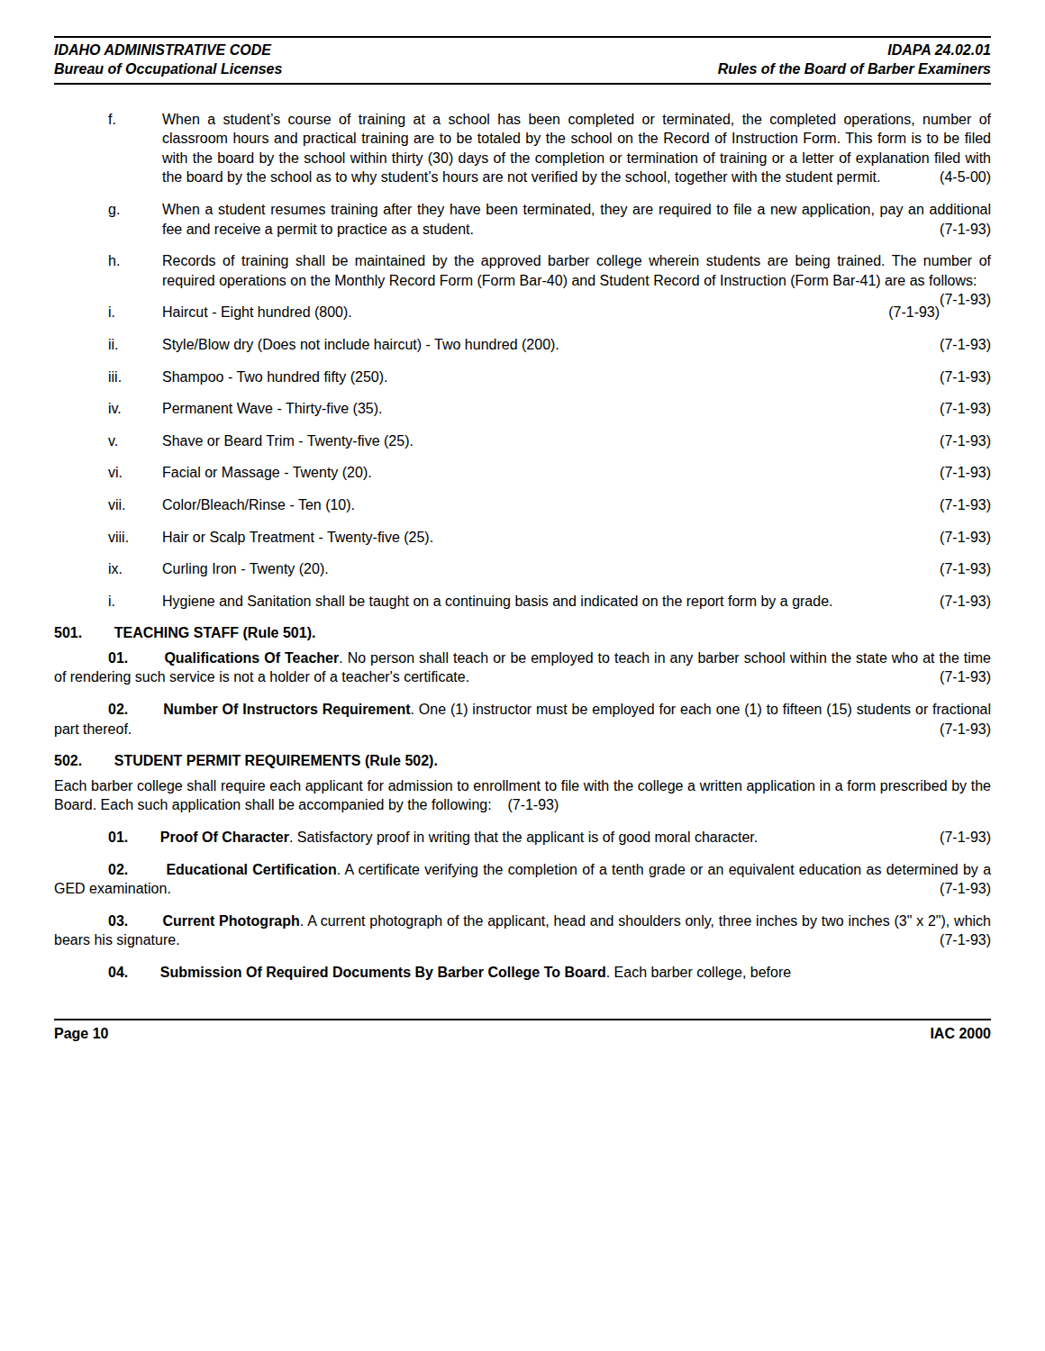IDAHO ADMINISTRATIVE CODE
Bureau of Occupational Licenses
IDAPA 24.02.01
Rules of the Board of Barber Examiners
f. When a student’s course of training at a school has been completed or terminated, the completed operations, number of classroom hours and practical training are to be totaled by the school on the Record of Instruction Form. This form is to be filed with the board by the school within thirty (30) days of the completion or termination of training or a letter of explanation filed with the board by the school as to why student’s hours are not verified by the school, together with the student permit.(4-5-00)
g. When a student resumes training after they have been terminated, they are required to file a new application, pay an additional fee and receive a permit to practice as a student.(7-1-93)
h. Records of training shall be maintained by the approved barber college wherein students are being trained. The number of required operations on the Monthly Record Form (Form Bar-40) and Student Record of Instruction (Form Bar-41) are as follows:(7-1-93)
i. Haircut - Eight hundred (800).(7-1-93)
ii. Style/Blow dry (Does not include haircut) - Two hundred (200).(7-1-93)
iii. Shampoo - Two hundred fifty (250).(7-1-93)
iv. Permanent Wave - Thirty-five (35).(7-1-93)
v. Shave or Beard Trim - Twenty-five (25).(7-1-93)
vi. Facial or Massage - Twenty (20).(7-1-93)
vii. Color/Bleach/Rinse - Ten (10).(7-1-93)
viii. Hair or Scalp Treatment - Twenty-five (25).(7-1-93)
ix. Curling Iron - Twenty (20).(7-1-93)
i. Hygiene and Sanitation shall be taught on a continuing basis and indicated on the report form by a grade.(7-1-93)
501. TEACHING STAFF (Rule 501).
01. Qualifications Of Teacher. No person shall teach or be employed to teach in any barber school within the state who at the time of rendering such service is not a holder of a teacher's certificate.(7-1-93)
02. Number Of Instructors Requirement. One (1) instructor must be employed for each one (1) to fifteen (15) students or fractional part thereof.(7-1-93)
502. STUDENT PERMIT REQUIREMENTS (Rule 502).
Each barber college shall require each applicant for admission to enrollment to file with the college a written application in a form prescribed by the Board. Each such application shall be accompanied by the following: (7-1-93)
01. Proof Of Character. Satisfactory proof in writing that the applicant is of good moral character.(7-1-93)
02. Educational Certification. A certificate verifying the completion of a tenth grade or an equivalent education as determined by a GED examination.(7-1-93)
03. Current Photograph. A current photograph of the applicant, head and shoulders only, three inches by two inches (3" x 2"), which bears his signature.(7-1-93)
04. Submission Of Required Documents By Barber College To Board. Each barber college, before
Page 10
IAC 2000